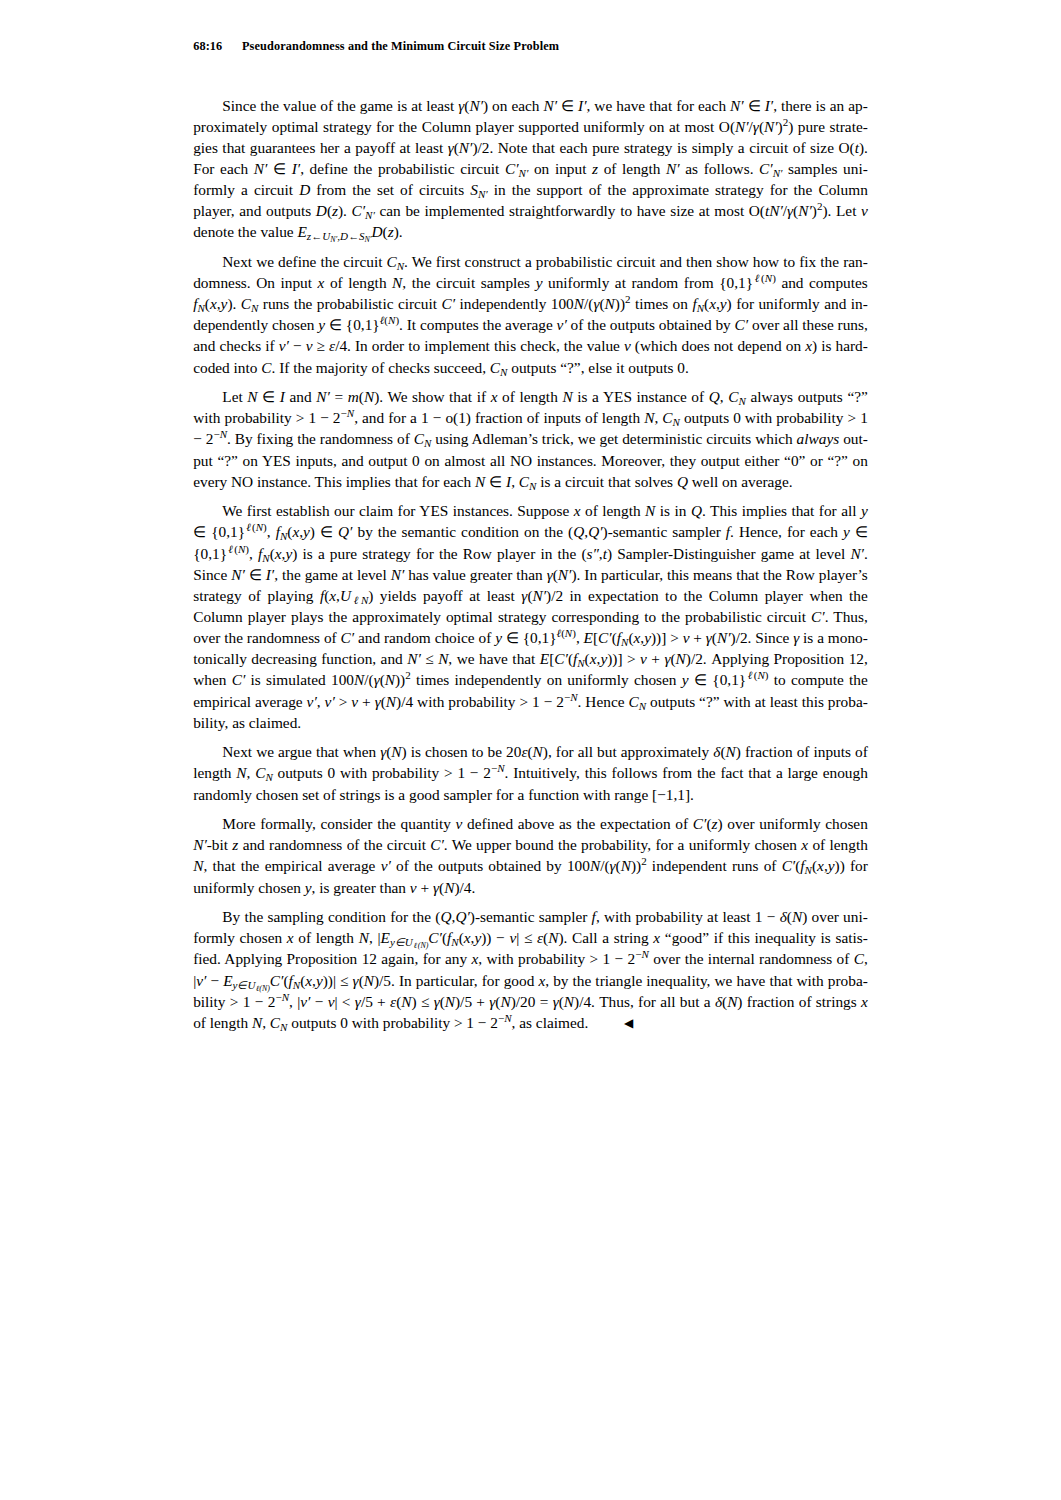68:16 Pseudorandomness and the Minimum Circuit Size Problem
Since the value of the game is at least γ(N′) on each N′ ∈ I′, we have that for each N′ ∈ I′, there is an approximately optimal strategy for the Column player supported uniformly on at most O(N′/γ(N′)2) pure strategies that guarantees her a payoff at least γ(N′)/2. Note that each pure strategy is simply a circuit of size O(t). For each N′ ∈ I′, define the probabilistic circuit C′N′ on input z of length N′ as follows. C′N′ samples uniformly a circuit D from the set of circuits SN′ in the support of the approximate strategy for the Column player, and outputs D(z). C′N′ can be implemented straightforwardly to have size at most O(tN′/γ(N′)2). Let v denote the value Ez←UN′,D←SN′D(z).
Next we define the circuit CN. We first construct a probabilistic circuit and then show how to fix the randomness. On input x of length N, the circuit samples y uniformly at random from {0,1}ℓ(N) and computes fN(x,y). CN runs the probabilistic circuit C′ independently 100N/(γ(N))2 times on fN(x,y) for uniformly and independently chosen y ∈ {0,1}ℓ(N). It computes the average v′ of the outputs obtained by C′ over all these runs, and checks if v′ − v ≥ ε/4. In order to implement this check, the value v (which does not depend on x) is hardcoded into C. If the majority of checks succeed, CN outputs “?”, else it outputs 0.
Let N ∈ I and N′ = m(N). We show that if x of length N is a YES instance of Q, CN always outputs “?” with probability > 1 − 2−N, and for a 1 − o(1) fraction of inputs of length N, CN outputs 0 with probability > 1 − 2−N. By fixing the randomness of CN using Adleman’s trick, we get deterministic circuits which always output “?” on YES inputs, and output 0 on almost all NO instances. Moreover, they output either “0” or “?” on every NO instance. This implies that for each N ∈ I, CN is a circuit that solves Q well on average.
We first establish our claim for YES instances. Suppose x of length N is in Q. This implies that for all y ∈ {0,1}ℓ(N), fN(x,y) ∈ Q′ by the semantic condition on the (Q,Q′)-semantic sampler f. Hence, for each y ∈ {0,1}ℓ(N), fN(x,y) is a pure strategy for the Row player in the (s″,t) Sampler-Distinguisher game at level N′. Since N′ ∈ I′, the game at level N′ has value greater than γ(N′). In particular, this means that the Row player’s strategy of playing f(x,UℓN) yields payoff at least γ(N′)/2 in expectation to the Column player when the Column player plays the approximately optimal strategy corresponding to the probabilistic circuit C′. Thus, over the randomness of C′ and random choice of y ∈ {0,1}ℓ(N), E[C′(fN(x,y))] > v + γ(N′)/2. Since γ is a monotonically decreasing function, and N′ ≤ N, we have that E[C′(fN(x,y))] > v + γ(N)/2. Applying Proposition 12, when C′ is simulated 100N/(γ(N))2 times independently on uniformly chosen y ∈ {0,1}ℓ(N) to compute the empirical average v′, v′ > v + γ(N)/4 with probability > 1 − 2−N. Hence CN outputs “?” with at least this probability, as claimed.
Next we argue that when γ(N) is chosen to be 20ε(N), for all but approximately δ(N) fraction of inputs of length N, CN outputs 0 with probability > 1 − 2−N. Intuitively, this follows from the fact that a large enough randomly chosen set of strings is a good sampler for a function with range [−1,1].
More formally, consider the quantity v defined above as the expectation of C′(z) over uniformly chosen N′-bit z and randomness of the circuit C′. We upper bound the probability, for a uniformly chosen x of length N, that the empirical average v′ of the outputs obtained by 100N/(γ(N))2 independent runs of C′(fN(x,y)) for uniformly chosen y, is greater than v + γ(N)/4.
By the sampling condition for the (Q,Q′)-semantic sampler f, with probability at least 1 − δ(N) over uniformly chosen x of length N, |Ey∈Uℓ(N)C′(fN(x,y)) − v| ≤ ε(N). Call a string x “good” if this inequality is satisfied. Applying Proposition 12 again, for any x, with probability > 1 − 2−N over the internal randomness of C, |v′ − Ey∈Uℓ(N)C′(fN(x,y))| ≤ γ(N)/5. In particular, for good x, by the triangle inequality, we have that with probability > 1 − 2−N, |v′ − v| < γ/5 + ε(N) ≤ γ(N)/5 + γ(N)/20 = γ(N)/4. Thus, for all but a δ(N) fraction of strings x of length N, CN outputs 0 with probability > 1 − 2−N, as claimed.